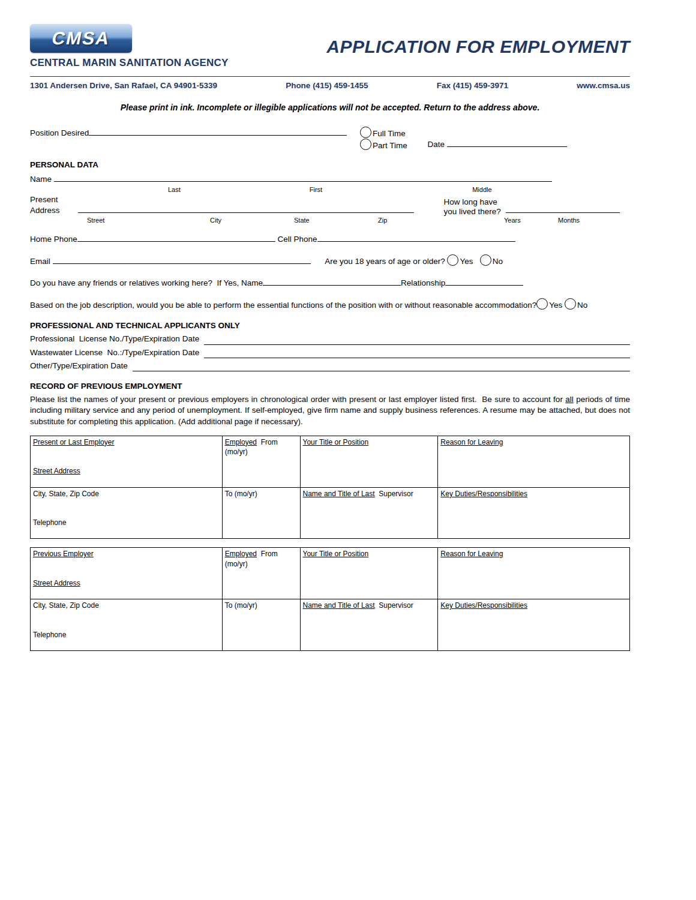CENTRAL MARIN SANITATION AGENCY
APPLICATION FOR EMPLOYMENT
1301 Andersen Drive, San Rafael, CA 94901-5339 Phone (415) 459-1455 Fax (415) 459-3971 www.cmsa.us
Please print in ink. Incomplete or illegible applications will not be accepted. Return to the address above.
Position Desired Full Time
Part Time Date
PERSONAL DATA
Name
Last First Middle
| Present Address | | How long have you lived there? | |
Street City State Zip Years Months
Home Phone Cell Phone
Email Are you 18 years of age or older? Yes No
Do you have any friends or relatives working here? If Yes, Name Relationship
Based on the job description, would you be able to perform the essential functions of the position with or without reasonable accommodation? Yes No
PROFESSIONAL AND TECHNICAL APPLICANTS ONLY
Professional License No./Type/Expiration Date
Wastewater License No.:/Type/Expiration Date
Other/Type/Expiration Date
RECORD OF PREVIOUS EMPLOYMENT
Please list the names of your present or previous employers in chronological order with present or last employer listed first. Be sure to account for all periods of time including military service and any period of unemployment. If self-employed, give firm name and supply business references. A resume may be attached, but does not substitute for completing this application. (Add additional page if necessary).
| Present or Last Employer Street Address | Employed From (mo/yr) | Your Title or Position | Reason for Leaving |
| City, State, Zip Code Telephone | To (mo/yr) | Name and Title of Last Supervisor | Key Duties/Responsibilities |
| Previous Employer Street Address | Employed From (mo/yr) | Your Title or Position | Reason for Leaving |
| City, State, Zip Code Telephone | To (mo/yr) | Name and Title of Last Supervisor | Key Duties/Responsibilities |